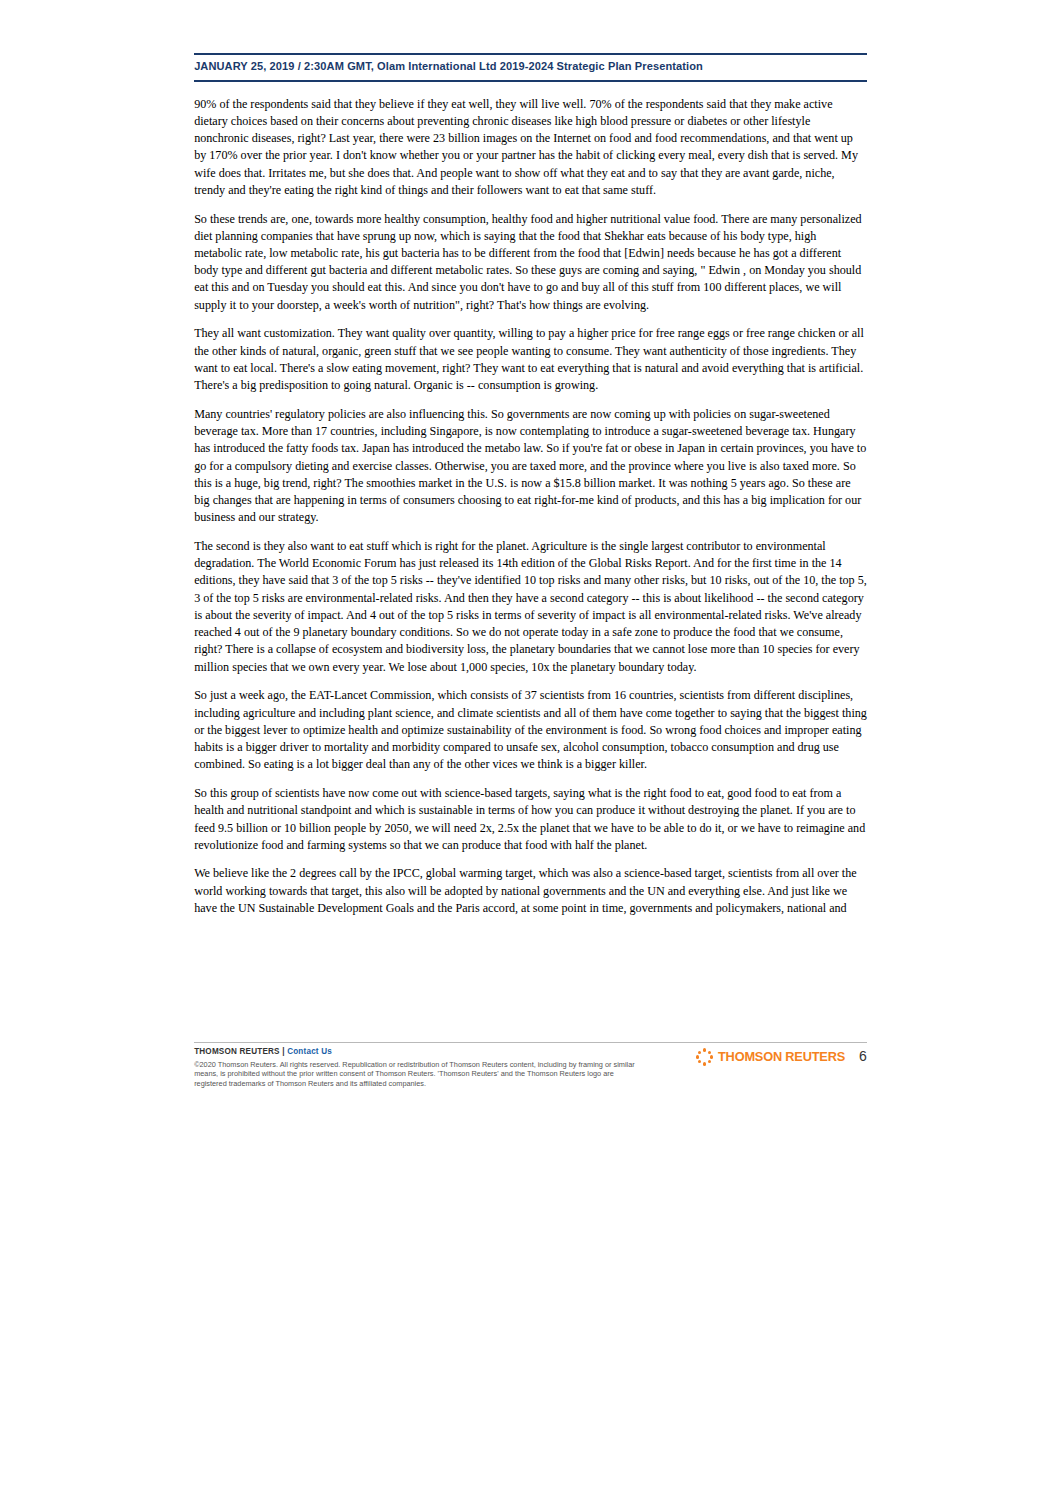JANUARY 25, 2019 / 2:30AM GMT, Olam International Ltd 2019-2024 Strategic Plan Presentation
90% of the respondents said that they believe if they eat well, they will live well. 70% of the respondents said that they make active dietary choices based on their concerns about preventing chronic diseases like high blood pressure or diabetes or other lifestyle nonchronic diseases, right? Last year, there were 23 billion images on the Internet on food and food recommendations, and that went up by 170% over the prior year. I don't know whether you or your partner has the habit of clicking every meal, every dish that is served. My wife does that. Irritates me, but she does that. And people want to show off what they eat and to say that they are avant garde, niche, trendy and they're eating the right kind of things and their followers want to eat that same stuff.
So these trends are, one, towards more healthy consumption, healthy food and higher nutritional value food. There are many personalized diet planning companies that have sprung up now, which is saying that the food that Shekhar eats because of his body type, high metabolic rate, low metabolic rate, his gut bacteria has to be different from the food that [Edwin] needs because he has got a different body type and different gut bacteria and different metabolic rates. So these guys are coming and saying, " Edwin , on Monday you should eat this and on Tuesday you should eat this. And since you don't have to go and buy all of this stuff from 100 different places, we will supply it to your doorstep, a week's worth of nutrition", right? That's how things are evolving.
They all want customization. They want quality over quantity, willing to pay a higher price for free range eggs or free range chicken or all the other kinds of natural, organic, green stuff that we see people wanting to consume. They want authenticity of those ingredients. They want to eat local. There's a slow eating movement, right? They want to eat everything that is natural and avoid everything that is artificial. There's a big predisposition to going natural. Organic is -- consumption is growing.
Many countries' regulatory policies are also influencing this. So governments are now coming up with policies on sugar-sweetened beverage tax. More than 17 countries, including Singapore, is now contemplating to introduce a sugar-sweetened beverage tax. Hungary has introduced the fatty foods tax. Japan has introduced the metabo law. So if you're fat or obese in Japan in certain provinces, you have to go for a compulsory dieting and exercise classes. Otherwise, you are taxed more, and the province where you live is also taxed more. So this is a huge, big trend, right? The smoothies market in the U.S. is now a $15.8 billion market. It was nothing 5 years ago. So these are big changes that are happening in terms of consumers choosing to eat right-for-me kind of products, and this has a big implication for our business and our strategy.
The second is they also want to eat stuff which is right for the planet. Agriculture is the single largest contributor to environmental degradation. The World Economic Forum has just released its 14th edition of the Global Risks Report. And for the first time in the 14 editions, they have said that 3 of the top 5 risks -- they've identified 10 top risks and many other risks, but 10 risks, out of the 10, the top 5, 3 of the top 5 risks are environmental-related risks. And then they have a second category -- this is about likelihood -- the second category is about the severity of impact. And 4 out of the top 5 risks in terms of severity of impact is all environmental-related risks. We've already reached 4 out of the 9 planetary boundary conditions. So we do not operate today in a safe zone to produce the food that we consume, right? There is a collapse of ecosystem and biodiversity loss, the planetary boundaries that we cannot lose more than 10 species for every million species that we own every year. We lose about 1,000 species, 10x the planetary boundary today.
So just a week ago, the EAT-Lancet Commission, which consists of 37 scientists from 16 countries, scientists from different disciplines, including agriculture and including plant science, and climate scientists and all of them have come together to saying that the biggest thing or the biggest lever to optimize health and optimize sustainability of the environment is food. So wrong food choices and improper eating habits is a bigger driver to mortality and morbidity compared to unsafe sex, alcohol consumption, tobacco consumption and drug use combined. So eating is a lot bigger deal than any of the other vices we think is a bigger killer.
So this group of scientists have now come out with science-based targets, saying what is the right food to eat, good food to eat from a health and nutritional standpoint and which is sustainable in terms of how you can produce it without destroying the planet. If you are to feed 9.5 billion or 10 billion people by 2050, we will need 2x, 2.5x the planet that we have to be able to do it, or we have to reimagine and revolutionize food and farming systems so that we can produce that food with half the planet.
We believe like the 2 degrees call by the IPCC, global warming target, which was also a science-based target, scientists from all over the world working towards that target, this also will be adopted by national governments and the UN and everything else. And just like we have the UN Sustainable Development Goals and the Paris accord, at some point in time, governments and policymakers, national and
THOMSON REUTERS | Contact Us
©2020 Thomson Reuters. All rights reserved. Republication or redistribution of Thomson Reuters content, including by framing or similar means, is prohibited without the prior written consent of Thomson Reuters. 'Thomson Reuters' and the Thomson Reuters logo are registered trademarks of Thomson Reuters and its affiliated companies.
THOMSON REUTERS
6